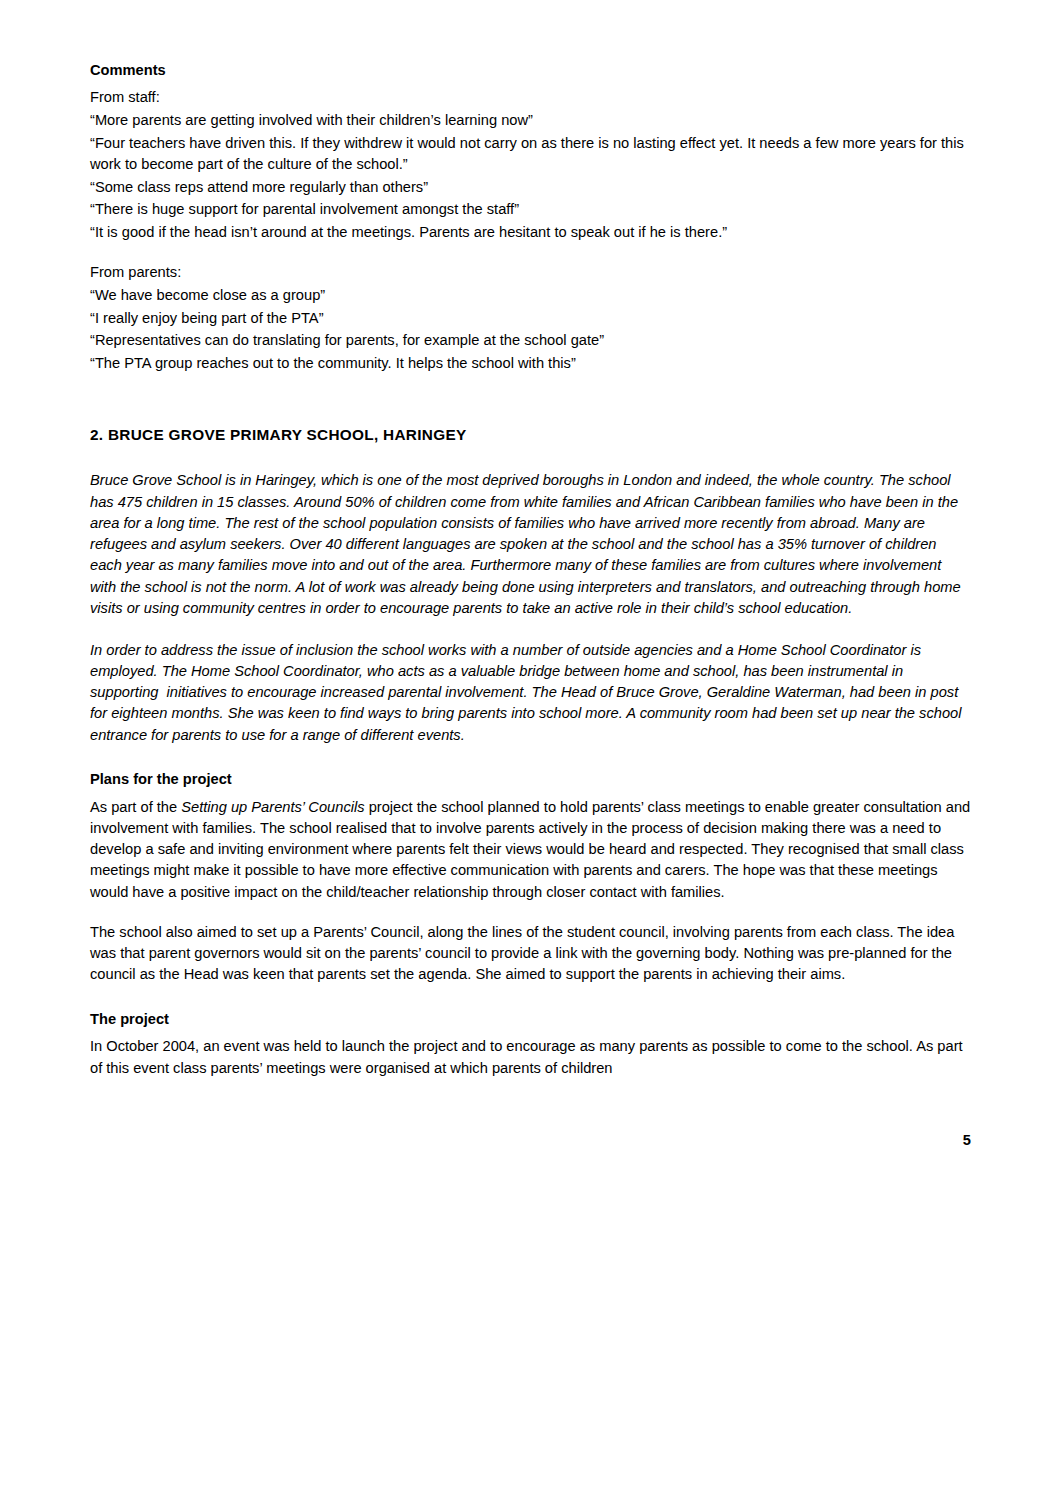Comments
From staff:
“More parents are getting involved with their children’s learning now”
“Four teachers have driven this. If they withdrew it would not carry on as there is no lasting effect yet. It needs a few more years for this work to become part of the culture of the school.”
“Some class reps attend more regularly than others”
“There is huge support for parental involvement amongst the staff”
“It is good if the head isn’t around at the meetings. Parents are hesitant to speak out if he is there.”
From parents:
“We have become close as a group”
“I really enjoy being part of the PTA”
“Representatives can do translating for parents, for example at the school gate”
“The PTA group reaches out to the community. It helps the school with this”
2. BRUCE GROVE PRIMARY SCHOOL, HARINGEY
Bruce Grove School is in Haringey, which is one of the most deprived boroughs in London and indeed, the whole country. The school has 475 children in 15 classes. Around 50% of children come from white families and African Caribbean families who have been in the area for a long time. The rest of the school population consists of families who have arrived more recently from abroad. Many are refugees and asylum seekers. Over 40 different languages are spoken at the school and the school has a 35% turnover of children each year as many families move into and out of the area. Furthermore many of these families are from cultures where involvement with the school is not the norm. A lot of work was already being done using interpreters and translators, and outreaching through home visits or using community centres in order to encourage parents to take an active role in their child’s school education.
In order to address the issue of inclusion the school works with a number of outside agencies and a Home School Coordinator is employed. The Home School Coordinator, who acts as a valuable bridge between home and school, has been instrumental in supporting initiatives to encourage increased parental involvement. The Head of Bruce Grove, Geraldine Waterman, had been in post for eighteen months. She was keen to find ways to bring parents into school more. A community room had been set up near the school entrance for parents to use for a range of different events.
Plans for the project
As part of the Setting up Parents’ Councils project the school planned to hold parents’ class meetings to enable greater consultation and involvement with families. The school realised that to involve parents actively in the process of decision making there was a need to develop a safe and inviting environment where parents felt their views would be heard and respected. They recognised that small class meetings might make it possible to have more effective communication with parents and carers. The hope was that these meetings would have a positive impact on the child/teacher relationship through closer contact with families.
The school also aimed to set up a Parents’ Council, along the lines of the student council, involving parents from each class. The idea was that parent governors would sit on the parents’ council to provide a link with the governing body. Nothing was pre-planned for the council as the Head was keen that parents set the agenda. She aimed to support the parents in achieving their aims.
The project
In October 2004, an event was held to launch the project and to encourage as many parents as possible to come to the school. As part of this event class parents’ meetings were organised at which parents of children
5